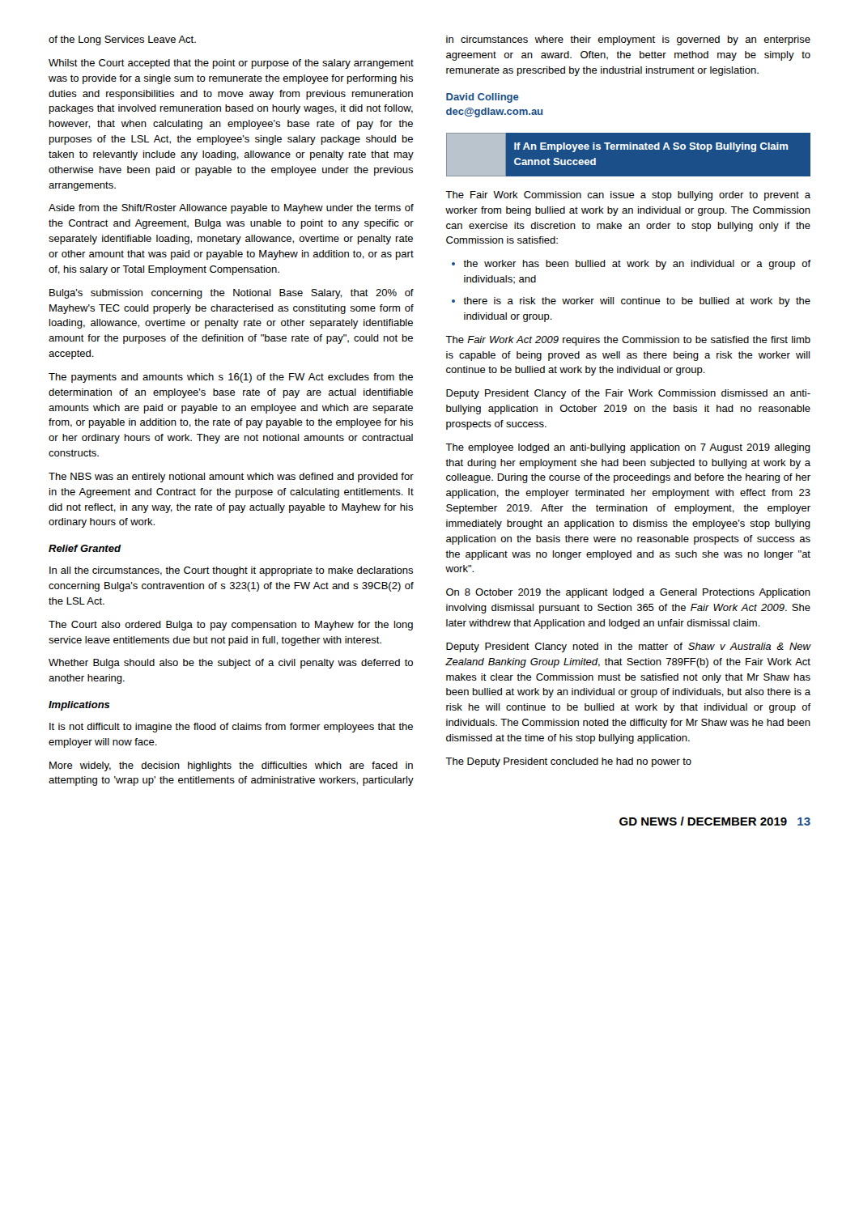of the Long Services Leave Act.
Whilst the Court accepted that the point or purpose of the salary arrangement was to provide for a single sum to remunerate the employee for performing his duties and responsibilities and to move away from previous remuneration packages that involved remuneration based on hourly wages, it did not follow, however, that when calculating an employee's base rate of pay for the purposes of the LSL Act, the employee's single salary package should be taken to relevantly include any loading, allowance or penalty rate that may otherwise have been paid or payable to the employee under the previous arrangements.
Aside from the Shift/Roster Allowance payable to Mayhew under the terms of the Contract and Agreement, Bulga was unable to point to any specific or separately identifiable loading, monetary allowance, overtime or penalty rate or other amount that was paid or payable to Mayhew in addition to, or as part of, his salary or Total Employment Compensation.
Bulga's submission concerning the Notional Base Salary, that 20% of Mayhew's TEC could properly be characterised as constituting some form of loading, allowance, overtime or penalty rate or other separately identifiable amount for the purposes of the definition of "base rate of pay", could not be accepted.
The payments and amounts which s 16(1) of the FW Act excludes from the determination of an employee's base rate of pay are actual identifiable amounts which are paid or payable to an employee and which are separate from, or payable in addition to, the rate of pay payable to the employee for his or her ordinary hours of work. They are not notional amounts or contractual constructs.
The NBS was an entirely notional amount which was defined and provided for in the Agreement and Contract for the purpose of calculating entitlements. It did not reflect, in any way, the rate of pay actually payable to Mayhew for his ordinary hours of work.
Relief Granted
In all the circumstances, the Court thought it appropriate to make declarations concerning Bulga's contravention of s 323(1) of the FW Act and s 39CB(2) of the LSL Act.
The Court also ordered Bulga to pay compensation to Mayhew for the long service leave entitlements due but not paid in full, together with interest.
Whether Bulga should also be the subject of a civil penalty was deferred to another hearing.
Implications
It is not difficult to imagine the flood of claims from former employees that the employer will now face.
More widely, the decision highlights the difficulties which are faced in attempting to 'wrap up' the entitlements of administrative workers, particularly in circumstances where their employment is governed by an enterprise agreement or an award. Often, the better method may be simply to remunerate as prescribed by the industrial instrument or legislation.
David Collinge
dec@gdlaw.com.au
If An Employee is Terminated A So Stop Bullying Claim Cannot Succeed
The Fair Work Commission can issue a stop bullying order to prevent a worker from being bullied at work by an individual or group. The Commission can exercise its discretion to make an order to stop bullying only if the Commission is satisfied:
the worker has been bullied at work by an individual or a group of individuals; and
there is a risk the worker will continue to be bullied at work by the individual or group.
The Fair Work Act 2009 requires the Commission to be satisfied the first limb is capable of being proved as well as there being a risk the worker will continue to be bullied at work by the individual or group.
Deputy President Clancy of the Fair Work Commission dismissed an anti-bullying application in October 2019 on the basis it had no reasonable prospects of success.
The employee lodged an anti-bullying application on 7 August 2019 alleging that during her employment she had been subjected to bullying at work by a colleague. During the course of the proceedings and before the hearing of her application, the employer terminated her employment with effect from 23 September 2019. After the termination of employment, the employer immediately brought an application to dismiss the employee's stop bullying application on the basis there were no reasonable prospects of success as the applicant was no longer employed and as such she was no longer "at work".
On 8 October 2019 the applicant lodged a General Protections Application involving dismissal pursuant to Section 365 of the Fair Work Act 2009. She later withdrew that Application and lodged an unfair dismissal claim.
Deputy President Clancy noted in the matter of Shaw v Australia & New Zealand Banking Group Limited, that Section 789FF(b) of the Fair Work Act makes it clear the Commission must be satisfied not only that Mr Shaw has been bullied at work by an individual or group of individuals, but also there is a risk he will continue to be bullied at work by that individual or group of individuals. The Commission noted the difficulty for Mr Shaw was he had been dismissed at the time of his stop bullying application.
The Deputy President concluded he had no power to
GD NEWS / DECEMBER 2019 13